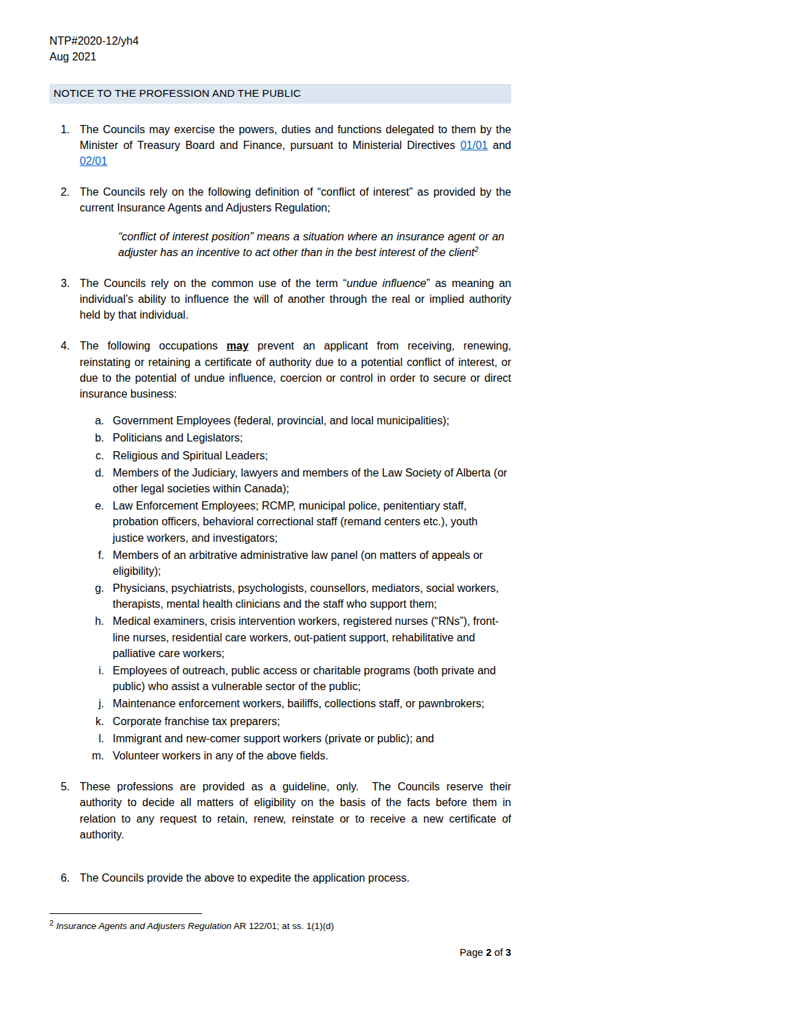NTP#2020-12/yh4
Aug 2021
NOTICE TO THE PROFESSION AND THE PUBLIC
The Councils may exercise the powers, duties and functions delegated to them by the Minister of Treasury Board and Finance, pursuant to Ministerial Directives 01/01 and 02/01
The Councils rely on the following definition of “conflict of interest” as provided by the current Insurance Agents and Adjusters Regulation;
“conflict of interest position” means a situation where an insurance agent or an adjuster has an incentive to act other than in the best interest of the client2
The Councils rely on the common use of the term “undue influence” as meaning an individual’s ability to influence the will of another through the real or implied authority held by that individual.
The following occupations may prevent an applicant from receiving, renewing, reinstating or retaining a certificate of authority due to a potential conflict of interest, or due to the potential of undue influence, coercion or control in order to secure or direct insurance business:
Government Employees (federal, provincial, and local municipalities);
Politicians and Legislators;
Religious and Spiritual Leaders;
Members of the Judiciary, lawyers and members of the Law Society of Alberta (or other legal societies within Canada);
Law Enforcement Employees; RCMP, municipal police, penitentiary staff, probation officers, behavioral correctional staff (remand centers etc.), youth justice workers, and investigators;
Members of an arbitrative administrative law panel (on matters of appeals or eligibility);
Physicians, psychiatrists, psychologists, counsellors, mediators, social workers, therapists, mental health clinicians and the staff who support them;
Medical examiners, crisis intervention workers, registered nurses (“RNs”), front-line nurses, residential care workers, out-patient support, rehabilitative and palliative care workers;
Employees of outreach, public access or charitable programs (both private and public) who assist a vulnerable sector of the public;
Maintenance enforcement workers, bailiffs, collections staff, or pawnbrokers;
Corporate franchise tax preparers;
Immigrant and new-comer support workers (private or public); and
Volunteer workers in any of the above fields.
These professions are provided as a guideline, only. The Councils reserve their authority to decide all matters of eligibility on the basis of the facts before them in relation to any request to retain, renew, reinstate or to receive a new certificate of authority.
The Councils provide the above to expedite the application process.
2 Insurance Agents and Adjusters Regulation AR 122/01; at ss. 1(1)(d)
Page 2 of 3